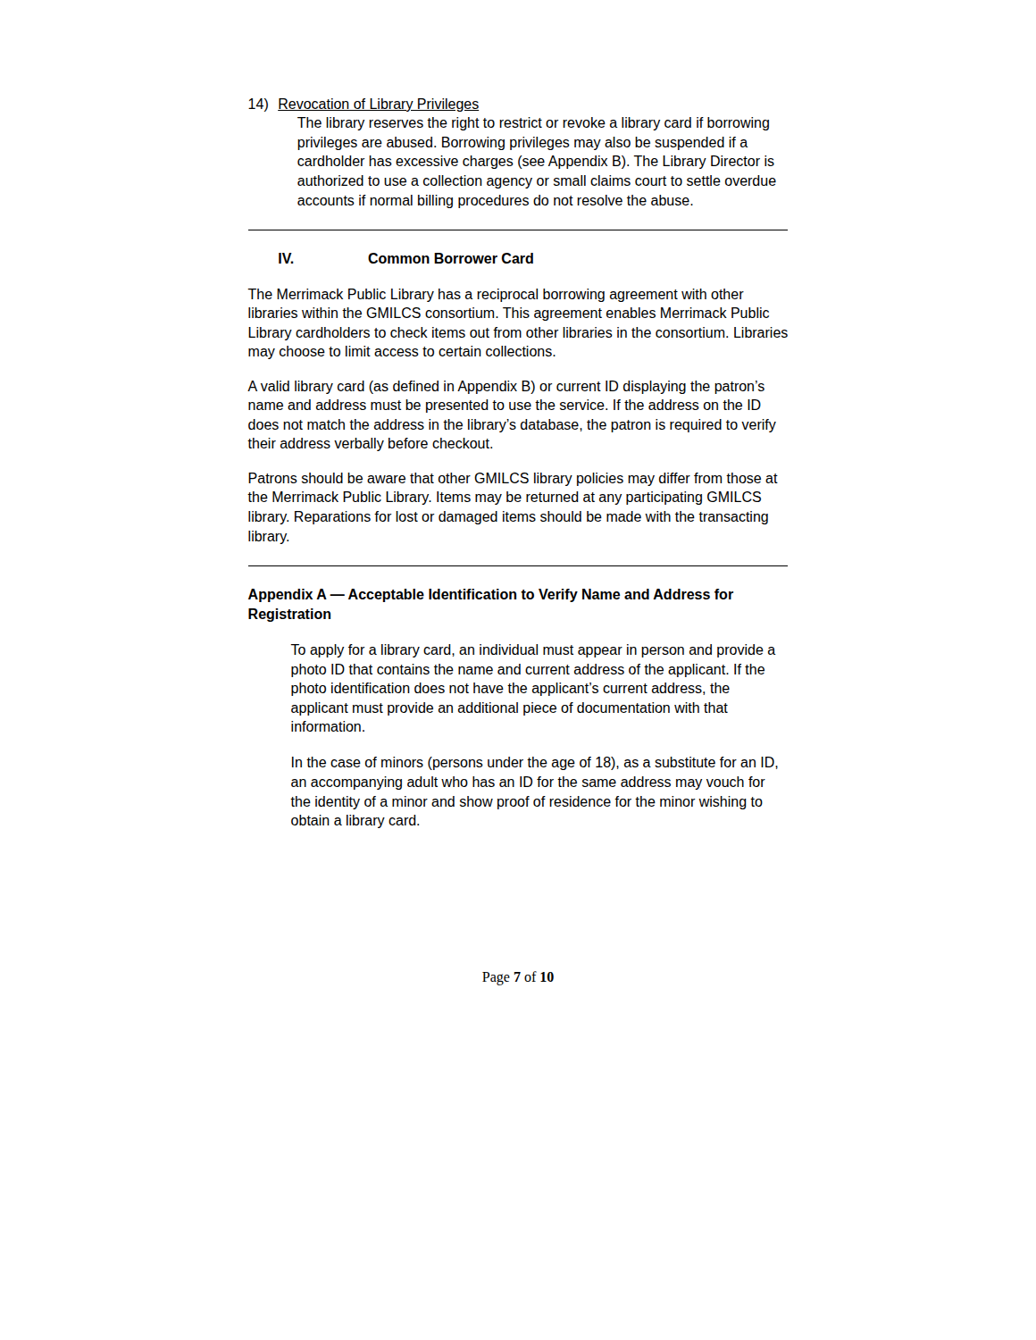14) Revocation of Library Privileges
The library reserves the right to restrict or revoke a library card if borrowing privileges are abused. Borrowing privileges may also be suspended if a cardholder has excessive charges (see Appendix B). The Library Director is authorized to use a collection agency or small claims court to settle overdue accounts if normal billing procedures do not resolve the abuse.
IV. Common Borrower Card
The Merrimack Public Library has a reciprocal borrowing agreement with other libraries within the GMILCS consortium. This agreement enables Merrimack Public Library cardholders to check items out from other libraries in the consortium. Libraries may choose to limit access to certain collections.
A valid library card (as defined in Appendix B) or current ID displaying the patron’s name and address must be presented to use the service. If the address on the ID does not match the address in the library’s database, the patron is required to verify their address verbally before checkout.
Patrons should be aware that other GMILCS library policies may differ from those at the Merrimack Public Library. Items may be returned at any participating GMILCS library. Reparations for lost or damaged items should be made with the transacting library.
Appendix A — Acceptable Identification to Verify Name and Address for Registration
To apply for a library card, an individual must appear in person and provide a photo ID that contains the name and current address of the applicant. If the photo identification does not have the applicant’s current address, the applicant must provide an additional piece of documentation with that information.
In the case of minors (persons under the age of 18), as a substitute for an ID, an accompanying adult who has an ID for the same address may vouch for the identity of a minor and show proof of residence for the minor wishing to obtain a library card.
Page 7 of 10